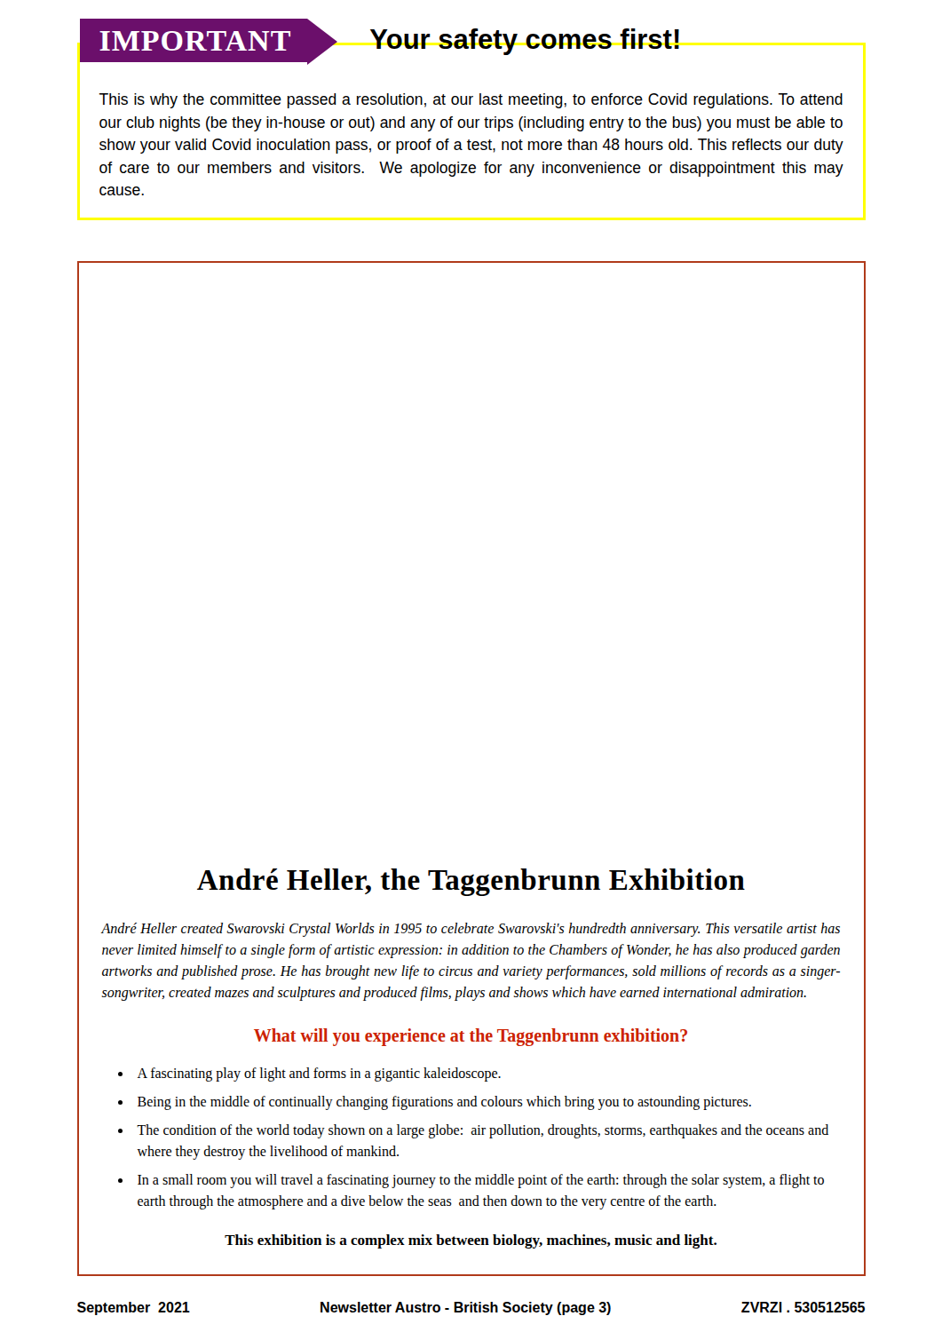IMPORTANT
Your safety comes first!
This is why the committee passed a resolution, at our last meeting, to enforce Covid regulations. To attend our club nights (be they in-house or out) and any of our trips (including entry to the bus) you must be able to show your valid Covid inoculation pass, or proof of a test, not more than 48 hours old. This reflects our duty of care to our members and visitors. We apologize for any inconvenience or disappointment this may cause.
André Heller, the Taggenbrunn Exhibition
André Heller created Swarovski Crystal Worlds in 1995 to celebrate Swarovski's hundredth anniversary. This versatile artist has never limited himself to a single form of artistic expression: in addition to the Chambers of Wonder, he has also produced garden artworks and published prose. He has brought new life to circus and variety performances, sold millions of records as a singer-songwriter, created mazes and sculptures and produced films, plays and shows which have earned international admiration.
What will you experience at the Taggenbrunn exhibition?
A fascinating play of light and forms in a gigantic kaleidoscope.
Being in the middle of continually changing figurations and colours which bring you to astounding pictures.
The condition of the world today shown on a large globe: air pollution, droughts, storms, earthquakes and the oceans and where they destroy the livelihood of mankind.
In a small room you will travel a fascinating journey to the middle point of the earth: through the solar system, a flight to earth through the atmosphere and a dive below the seas and then down to the very centre of the earth.
This exhibition is a complex mix between biology, machines, music and light.
September 2021 Newsletter Austro - British Society (page 3) ZVRZl . 530512565